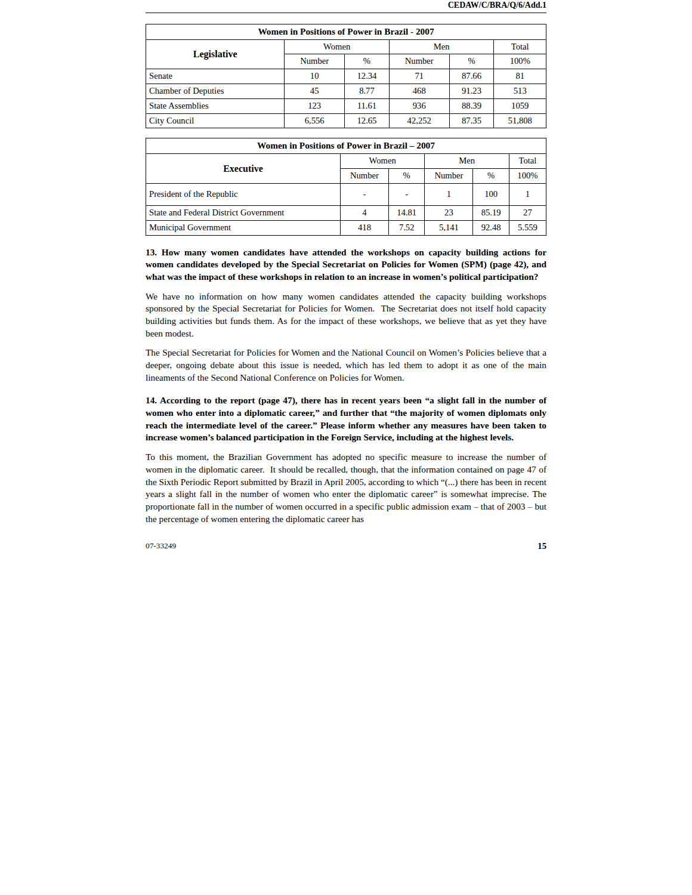CEDAW/C/BRA/Q/6/Add.1
Women in Positions of Power in Brazil - 2007
| Legislative | Women | Men | Total |
| --- | --- | --- | --- |
| Number | % | Number | % | 100% |
| Senate | 10 | 12.34 | 71 | 87.66 | 81 |
| Chamber of Deputies | 45 | 8.77 | 468 | 91.23 | 513 |
| State Assemblies | 123 | 11.61 | 936 | 88.39 | 1059 |
| City Council | 6,556 | 12.65 | 42,252 | 87.35 | 51,808 |
Women in Positions of Power in Brazil – 2007
| Executive | Women | Men | Total |
| --- | --- | --- | --- |
| Number | % | Number | % | 100% |
| President of the Republic | - | - | 1 | 100 | 1 |
| State and Federal District Government | 4 | 14.81 | 23 | 85.19 | 27 |
| Municipal Government | 418 | 7.52 | 5,141 | 92.48 | 5.559 |
13. How many women candidates have attended the workshops on capacity building actions for women candidates developed by the Special Secretariat on Policies for Women (SPM) (page 42), and what was the impact of these workshops in relation to an increase in women’s political participation?
We have no information on how many women candidates attended the capacity building workshops sponsored by the Special Secretariat for Policies for Women. The Secretariat does not itself hold capacity building activities but funds them. As for the impact of these workshops, we believe that as yet they have been modest.
The Special Secretariat for Policies for Women and the National Council on Women’s Policies believe that a deeper, ongoing debate about this issue is needed, which has led them to adopt it as one of the main lineaments of the Second National Conference on Policies for Women.
14. According to the report (page 47), there has in recent years been “a slight fall in the number of women who enter into a diplomatic career,” and further that “the majority of women diplomats only reach the intermediate level of the career.” Please inform whether any measures have been taken to increase women’s balanced participation in the Foreign Service, including at the highest levels.
To this moment, the Brazilian Government has adopted no specific measure to increase the number of women in the diplomatic career. It should be recalled, though, that the information contained on page 47 of the Sixth Periodic Report submitted by Brazil in April 2005, according to which “(...) there has been in recent years a slight fall in the number of women who enter the diplomatic career” is somewhat imprecise. The proportionate fall in the number of women occurred in a specific public admission exam – that of 2003 – but the percentage of women entering the diplomatic career has
07-33249 15